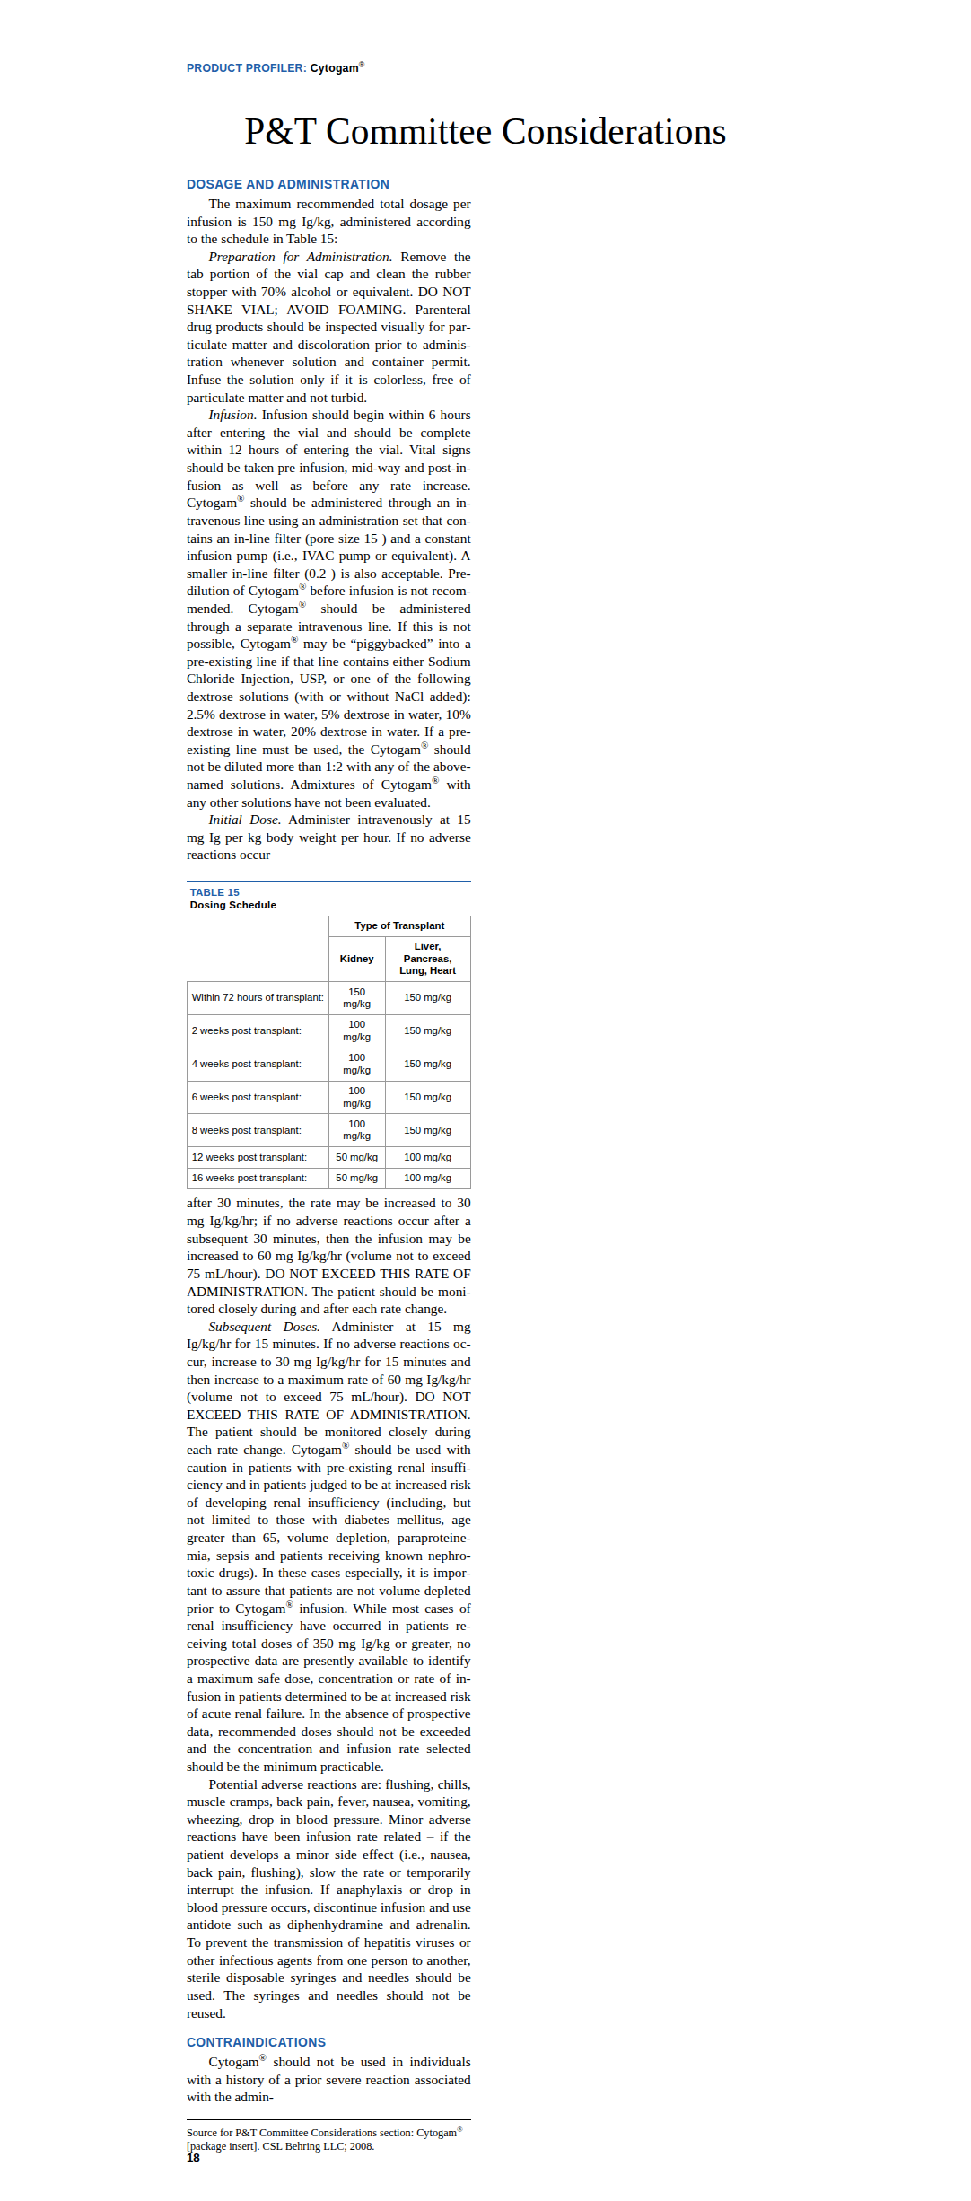PRODUCT PROFILER: Cytogam®
P&T Committee Considerations
DOSAGE AND ADMINISTRATION
The maximum recommended total dosage per infusion is 150 mg Ig/kg, administered according to the schedule in Table 15:
Preparation for Administration. Remove the tab portion of the vial cap and clean the rubber stopper with 70% alcohol or equivalent. DO NOT SHAKE VIAL; AVOID FOAMING. Parenteral drug products should be inspected visually for particulate matter and discoloration prior to administration whenever solution and container permit. Infuse the solution only if it is colorless, free of particulate matter and not turbid.
Infusion. Infusion should begin within 6 hours after entering the vial and should be complete within 12 hours of entering the vial. Vital signs should be taken pre infusion, mid-way and post-infusion as well as before any rate increase. Cytogam® should be administered through an intravenous line using an administration set that contains an in-line filter (pore size 15 ) and a constant infusion pump (i.e., IVAC pump or equivalent). A smaller in-line filter (0.2 ) is also acceptable. Pre-dilution of Cytogam® before infusion is not recommended. Cytogam® should be administered through a separate intravenous line. If this is not possible, Cytogam® may be “piggybacked” into a pre-existing line if that line contains either Sodium Chloride Injection, USP, or one of the following dextrose solutions (with or without NaCl added): 2.5% dextrose in water, 5% dextrose in water, 10% dextrose in water, 20% dextrose in water. If a pre-existing line must be used, the Cytogam® should not be diluted more than 1:2 with any of the above-named solutions. Admixtures of Cytogam® with any other solutions have not been evaluated.
Initial Dose. Administer intravenously at 15 mg Ig per kg body weight per hour. If no adverse reactions occur
TABLE 15
Dosing Schedule
| | Type of Transplant |
| | Kidney | Liver, Pancreas, Lung, Heart |
| Within 72 hours of transplant: | 150 mg/kg | 150 mg/kg |
| 2 weeks post transplant: | 100 mg/kg | 150 mg/kg |
| 4 weeks post transplant: | 100 mg/kg | 150 mg/kg |
| 6 weeks post transplant: | 100 mg/kg | 150 mg/kg |
| 8 weeks post transplant: | 100 mg/kg | 150 mg/kg |
| 12 weeks post transplant: | 50 mg/kg | 100 mg/kg |
| 16 weeks post transplant: | 50 mg/kg | 100 mg/kg |
after 30 minutes, the rate may be increased to 30 mg Ig/kg/hr; if no adverse reactions occur after a subsequent 30 minutes, then the infusion may be increased to 60 mg Ig/kg/hr (volume not to exceed 75 mL/hour). DO NOT EXCEED THIS RATE OF ADMINISTRATION. The patient should be monitored closely during and after each rate change.
Subsequent Doses. Administer at 15 mg Ig/kg/hr for 15 minutes. If no adverse reactions occur, increase to 30 mg Ig/kg/hr for 15 minutes and then increase to a maximum rate of 60 mg Ig/kg/hr (volume not to exceed 75 mL/hour). DO NOT EXCEED THIS RATE OF ADMINISTRATION. The patient should be monitored closely during each rate change. Cytogam® should be used with caution in patients with pre-existing renal insufficiency and in patients judged to be at increased risk of developing renal insufficiency (including, but not limited to those with diabetes mellitus, age greater than 65, volume depletion, paraproteinemia, sepsis and patients receiving known nephrotoxic drugs). In these cases especially, it is important to assure that patients are not volume depleted prior to Cytogam® infusion. While most cases of renal insufficiency have occurred in patients receiving total doses of 350 mg Ig/kg or greater, no prospective data are presently available to identify a maximum safe dose, concentration or rate of infusion in patients determined to be at increased risk of acute renal failure. In the absence of prospective data, recommended doses should not be exceeded and the concentration and infusion rate selected should be the minimum practicable.
Potential adverse reactions are: flushing, chills, muscle cramps, back pain, fever, nausea, vomiting, wheezing, drop in blood pressure. Minor adverse reactions have been infusion rate related – if the patient develops a minor side effect (i.e., nausea, back pain, flushing), slow the rate or temporarily interrupt the infusion. If anaphylaxis or drop in blood pressure occurs, discontinue infusion and use antidote such as diphenhydramine and adrenalin. To prevent the transmission of hepatitis viruses or other infectious agents from one person to another, sterile disposable syringes and needles should be used. The syringes and needles should not be reused.
CONTRAINDICATIONS
Cytogam® should not be used in individuals with a history of a prior severe reaction associated with the admin-
Source for P&T Committee Considerations section: Cytogam® [package insert]. CSL Behring LLC; 2008.
18